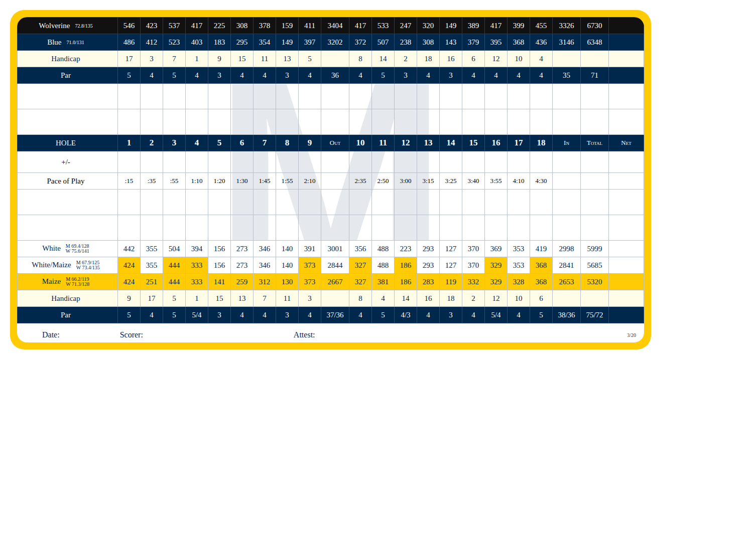M
| Wolverine 72.8/135 | 546 | 423 | 537 | 417 | 225 | 308 | 378 | 159 | 411 | 3404 | 417 | 533 | 247 | 320 | 149 | 389 | 417 | 399 | 455 | 3326 | 6730 | |
| Blue 71.0/131 | 486 | 412 | 523 | 403 | 183 | 295 | 354 | 149 | 397 | 3202 | 372 | 507 | 238 | 308 | 143 | 379 | 395 | 368 | 436 | 3146 | 6348 | |
| Handicap | 17 | 3 | 7 | 1 | 9 | 15 | 11 | 13 | 5 | | 8 | 14 | 2 | 18 | 16 | 6 | 12 | 10 | 4 | | | |
| Par | 5 | 4 | 5 | 4 | 3 | 4 | 4 | 3 | 4 | 36 | 4 | 5 | 3 | 4 | 3 | 4 | 4 | 4 | 4 | 35 | 71 | |
| HOLE | 1 | 2 | 3 | 4 | 5 | 6 | 7 | 8 | 9 | Out | 10 | 11 | 12 | 13 | 14 | 15 | 16 | 17 | 18 | In | Total | Net |
| +/- | | | | | | | | | | | | | | | | | | | | | | |
| Pace of Play | :15 | :35 | :55 | 1:10 | 1:20 | 1:30 | 1:45 | 1:55 | 2:10 | | 2:35 | 2:50 | 3:00 | 3:15 | 3:25 | 3:40 | 3:55 | 4:10 | 4:30 | | | |
| White M 69.4/128 W 75.6/141 | 442 | 355 | 504 | 394 | 156 | 273 | 346 | 140 | 391 | 3001 | 356 | 488 | 223 | 293 | 127 | 370 | 369 | 353 | 419 | 2998 | 5999 | |
| White/Maize M 67.9/125 W 73.4/135 | 424 | 355 | 444 | 333 | 156 | 273 | 346 | 140 | 373 | 2844 | 327 | 488 | 186 | 293 | 127 | 370 | 329 | 353 | 368 | 2841 | 5685 | |
| Maize M 66.2/119 W 71.3/128 | 424 | 251 | 444 | 333 | 141 | 259 | 312 | 130 | 373 | 2667 | 327 | 381 | 186 | 283 | 119 | 332 | 329 | 328 | 368 | 2653 | 5320 | |
| Handicap | 9 | 17 | 5 | 1 | 15 | 13 | 7 | 11 | 3 | | 8 | 4 | 14 | 16 | 18 | 2 | 12 | 10 | 6 | | | |
| Par | 5 | 4 | 5 | 5/4 | 3 | 4 | 4 | 3 | 4 | 37/36 | 4 | 5 | 4/3 | 4 | 3 | 4 | 5/4 | 4 | 5 | 38/36 | 75/72 | |
Date: Scorer: Attest: 3/20